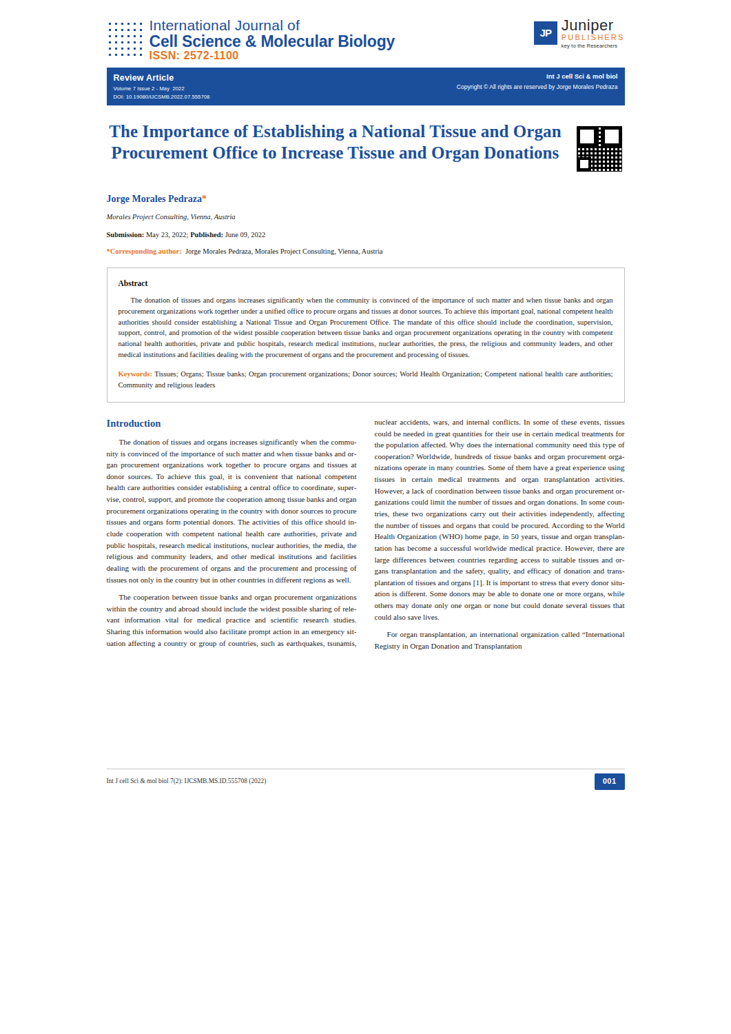International Journal of
Cell Science & Molecular Biology
ISSN: 2572-1100
JP
Juniper
PUBLISHERS
key to the Researchers
Review Article
Volume 7 Issue 2 - May 2022
DOI: 10.19080/IJCSMB.2022.07.555708
Int J cell Sci & mol biol
Copyright © All rights are reserved by Jorge Morales Pedraza
The Importance of Establishing a National Tissue and Organ Procurement Office to Increase Tissue and Organ Donations
Jorge Morales Pedraza*
Morales Project Consulting, Vienna, Austria
Submission: May 23, 2022; Published: June 09, 2022
*Corresponding author: Jorge Morales Pedraza, Morales Project Consulting, Vienna, Austria
Abstract
The donation of tissues and organs increases significantly when the community is convinced of the importance of such matter and when tissue banks and organ procurement organizations work together under a unified office to procure organs and tissues at donor sources. To achieve this important goal, national competent health authorities should consider establishing a National Tissue and Organ Procurement Office. The mandate of this office should include the coordination, supervision, support, control, and promotion of the widest possible cooperation between tissue banks and organ procurement organizations operating in the country with competent national health authorities, private and public hospitals, research medical institutions, nuclear authorities, the press, the religious and community leaders, and other medical institutions and facilities dealing with the procurement of organs and the procurement and processing of tissues.
Keywords: Tissues; Organs; Tissue banks; Organ procurement organizations; Donor sources; World Health Organization; Competent national health care authorities; Community and religious leaders
Introduction
The donation of tissues and organs increases significantly when the community is convinced of the importance of such matter and when tissue banks and organ procurement organizations work together to procure organs and tissues at donor sources. To achieve this goal, it is convenient that national competent health care authorities consider establishing a central office to coordinate, supervise, control, support, and promote the cooperation among tissue banks and organ procurement organizations operating in the country with donor sources to procure tissues and organs form potential donors. The activities of this office should include cooperation with competent national health care authorities, private and public hospitals, research medical institutions, nuclear authorities, the media, the religious and community leaders, and other medical institutions and facilities dealing with the procurement of organs and the procurement and processing of tissues not only in the country but in other countries in different regions as well.
The cooperation between tissue banks and organ procurement organizations within the country and abroad should include the widest possible sharing of relevant information vital for medical practice and scientific research studies. Sharing this information would also facilitate prompt action in an emergency situation affecting a country or group of countries, such as earthquakes, tsunamis, nuclear accidents, wars, and internal conflicts. In some of these events, tissues could be needed in great quantities for their use in certain medical treatments for the population affected. Why does the international community need this type of cooperation? Worldwide, hundreds of tissue banks and organ procurement organizations operate in many countries. Some of them have a great experience using tissues in certain medical treatments and organ transplantation activities. However, a lack of coordination between tissue banks and organ procurement organizations could limit the number of tissues and organ donations. In some countries, these two organizations carry out their activities independently, affecting the number of tissues and organs that could be procured. According to the World Health Organization (WHO) home page, in 50 years, tissue and organ transplantation has become a successful worldwide medical practice. However, there are large differences between countries regarding access to suitable tissues and organs transplantation and the safety, quality, and efficacy of donation and transplantation of tissues and organs [1]. It is important to stress that every donor situation is different. Some donors may be able to donate one or more organs, while others may donate only one organ or none but could donate several tissues that could also save lives.
For organ transplantation, an international organization called “International Registry in Organ Donation and Transplantation
Int J cell Sci & mol biol 7(2): IJCSMB.MS.ID.555708 (2022)
001